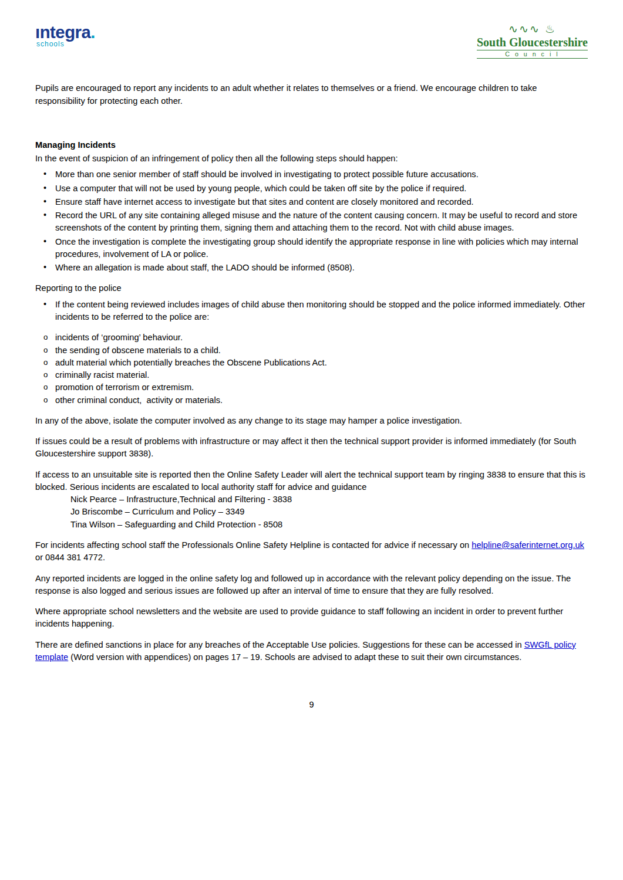ıntegra.
schools
∿∿∿ ♨
South Gloucestershire
C o u n c i l
Pupils are encouraged to report any incidents to an adult whether it relates to themselves or a friend. We encourage children to take responsibility for protecting each other.
Managing Incidents
In the event of suspicion of an infringement of policy then all the following steps should happen:
More than one senior member of staff should be involved in investigating to protect possible future accusations.
Use a computer that will not be used by young people, which could be taken off site by the police if required.
Ensure staff have internet access to investigate but that sites and content are closely monitored and recorded.
Record the URL of any site containing alleged misuse and the nature of the content causing concern. It may be useful to record and store screenshots of the content by printing them, signing them and attaching them to the record. Not with child abuse images.
Once the investigation is complete the investigating group should identify the appropriate response in line with policies which may internal procedures, involvement of LA or police.
Where an allegation is made about staff, the LADO should be informed (8508).
Reporting to the police
If the content being reviewed includes images of child abuse then monitoring should be stopped and the police informed immediately. Other incidents to be referred to the police are:
incidents of ‘grooming’ behaviour.
the sending of obscene materials to a child.
adult material which potentially breaches the Obscene Publications Act.
criminally racist material.
promotion of terrorism or extremism.
other criminal conduct, activity or materials.
In any of the above, isolate the computer involved as any change to its stage may hamper a police investigation.
If issues could be a result of problems with infrastructure or may affect it then the technical support provider is informed immediately (for South Gloucestershire support 3838).
If access to an unsuitable site is reported then the Online Safety Leader will alert the technical support team by ringing 3838 to ensure that this is blocked. Serious incidents are escalated to local authority staff for advice and guidance
Nick Pearce – Infrastructure,Technical and Filtering - 3838
Jo Briscombe – Curriculum and Policy – 3349
Tina Wilson – Safeguarding and Child Protection - 8508
For incidents affecting school staff the Professionals Online Safety Helpline is contacted for advice if necessary on helpline@saferinternet.org.uk or 0844 381 4772.
Any reported incidents are logged in the online safety log and followed up in accordance with the relevant policy depending on the issue. The response is also logged and serious issues are followed up after an interval of time to ensure that they are fully resolved.
Where appropriate school newsletters and the website are used to provide guidance to staff following an incident in order to prevent further incidents happening.
There are defined sanctions in place for any breaches of the Acceptable Use policies. Suggestions for these can be accessed in SWGfL policy template (Word version with appendices) on pages 17 – 19. Schools are advised to adapt these to suit their own circumstances.
9